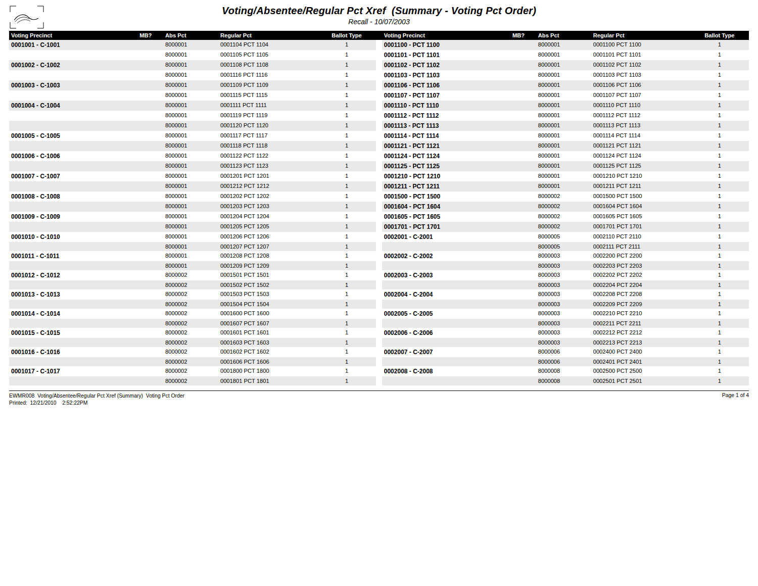Voting/Absentee/Regular Pct Xref (Summary - Voting Pct Order)
Recall - 10/07/2003
| Voting Precinct | MB? | Abs Pct | Regular Pct | Ballot Type | | Voting Precinct | MB? | Abs Pct | Regular Pct | Ballot Type |
| --- | --- | --- | --- | --- | --- | --- | --- | --- | --- | --- |
| 0001001 - C-1001 | | 8000001 | 0001104 PCT 1104 | 1 | | 0001100 - PCT 1100 | | 8000001 | 0001100 PCT 1100 | 1 |
| | | 8000001 | 0001105 PCT 1105 | 1 | | 0001101 - PCT 1101 | | 8000001 | 0001101 PCT 1101 | 1 |
| 0001002 - C-1002 | | 8000001 | 0001108 PCT 1108 | 1 | | 0001102 - PCT 1102 | | 8000001 | 0001102 PCT 1102 | 1 |
| | | 8000001 | 0001116 PCT 1116 | 1 | | 0001103 - PCT 1103 | | 8000001 | 0001103 PCT 1103 | 1 |
| 0001003 - C-1003 | | 8000001 | 0001109 PCT 1109 | 1 | | 0001106 - PCT 1106 | | 8000001 | 0001106 PCT 1106 | 1 |
| | | 8000001 | 0001115 PCT 1115 | 1 | | 0001107 - PCT 1107 | | 8000001 | 0001107 PCT 1107 | 1 |
| 0001004 - C-1004 | | 8000001 | 0001111 PCT 1111 | 1 | | 0001110 - PCT 1110 | | 8000001 | 0001110 PCT 1110 | 1 |
| | | 8000001 | 0001119 PCT 1119 | 1 | | 0001112 - PCT 1112 | | 8000001 | 0001112 PCT 1112 | 1 |
| | | 8000001 | 0001120 PCT 1120 | 1 | | 0001113 - PCT 1113 | | 8000001 | 0001113 PCT 1113 | 1 |
| 0001005 - C-1005 | | 8000001 | 0001117 PCT 1117 | 1 | | 0001114 - PCT 1114 | | 8000001 | 0001114 PCT 1114 | 1 |
| | | 8000001 | 0001118 PCT 1118 | 1 | | 0001121 - PCT 1121 | | 8000001 | 0001121 PCT 1121 | 1 |
| 0001006 - C-1006 | | 8000001 | 0001122 PCT 1122 | 1 | | 0001124 - PCT 1124 | | 8000001 | 0001124 PCT 1124 | 1 |
| | | 8000001 | 0001123 PCT 1123 | 1 | | 0001125 - PCT 1125 | | 8000001 | 0001125 PCT 1125 | 1 |
| 0001007 - C-1007 | | 8000001 | 0001201 PCT 1201 | 1 | | 0001210 - PCT 1210 | | 8000001 | 0001210 PCT 1210 | 1 |
| | | 8000001 | 0001212 PCT 1212 | 1 | | 0001211 - PCT 1211 | | 8000001 | 0001211 PCT 1211 | 1 |
| 0001008 - C-1008 | | 8000001 | 0001202 PCT 1202 | 1 | | 0001500 - PCT 1500 | | 8000002 | 0001500 PCT 1500 | 1 |
| | | 8000001 | 0001203 PCT 1203 | 1 | | 0001604 - PCT 1604 | | 8000002 | 0001604 PCT 1604 | 1 |
| 0001009 - C-1009 | | 8000001 | 0001204 PCT 1204 | 1 | | 0001605 - PCT 1605 | | 8000002 | 0001605 PCT 1605 | 1 |
| | | 8000001 | 0001205 PCT 1205 | 1 | | 0001701 - PCT 1701 | | 8000002 | 0001701 PCT 1701 | 1 |
| 0001010 - C-1010 | | 8000001 | 0001206 PCT 1206 | 1 | | 0002001 - C-2001 | | 8000005 | 0002110 PCT 2110 | 1 |
| | | 8000001 | 0001207 PCT 1207 | 1 | | | | 8000005 | 0002111 PCT 2111 | 1 |
| 0001011 - C-1011 | | 8000001 | 0001208 PCT 1208 | 1 | | 0002002 - C-2002 | | 8000003 | 0002200 PCT 2200 | 1 |
| | | 8000001 | 0001209 PCT 1209 | 1 | | | | 8000003 | 0002203 PCT 2203 | 1 |
| 0001012 - C-1012 | | 8000002 | 0001501 PCT 1501 | 1 | | 0002003 - C-2003 | | 8000003 | 0002202 PCT 2202 | 1 |
| | | 8000002 | 0001502 PCT 1502 | 1 | | | | 8000003 | 0002204 PCT 2204 | 1 |
| 0001013 - C-1013 | | 8000002 | 0001503 PCT 1503 | 1 | | 0002004 - C-2004 | | 8000003 | 0002208 PCT 2208 | 1 |
| | | 8000002 | 0001504 PCT 1504 | 1 | | | | 8000003 | 0002209 PCT 2209 | 1 |
| 0001014 - C-1014 | | 8000002 | 0001600 PCT 1600 | 1 | | 0002005 - C-2005 | | 8000003 | 0002210 PCT 2210 | 1 |
| | | 8000002 | 0001607 PCT 1607 | 1 | | | | 8000003 | 0002211 PCT 2211 | 1 |
| 0001015 - C-1015 | | 8000002 | 0001601 PCT 1601 | 1 | | 0002006 - C-2006 | | 8000003 | 0002212 PCT 2212 | 1 |
| | | 8000002 | 0001603 PCT 1603 | 1 | | | | 8000003 | 0002213 PCT 2213 | 1 |
| 0001016 - C-1016 | | 8000002 | 0001602 PCT 1602 | 1 | | 0002007 - C-2007 | | 8000006 | 0002400 PCT 2400 | 1 |
| | | 8000002 | 0001606 PCT 1606 | 1 | | | | 8000006 | 0002401 PCT 2401 | 1 |
| 0001017 - C-1017 | | 8000002 | 0001800 PCT 1800 | 1 | | 0002008 - C-2008 | | 8000008 | 0002500 PCT 2500 | 1 |
| | | 8000002 | 0001801 PCT 1801 | 1 | | | | 8000008 | 0002501 PCT 2501 | 1 |
EWMR008 Voting/Absentee/Regular Pct Xref (Summary) Voting Pct Order
Printed: 12/21/2010 2:52:22PM
Page 1 of 4